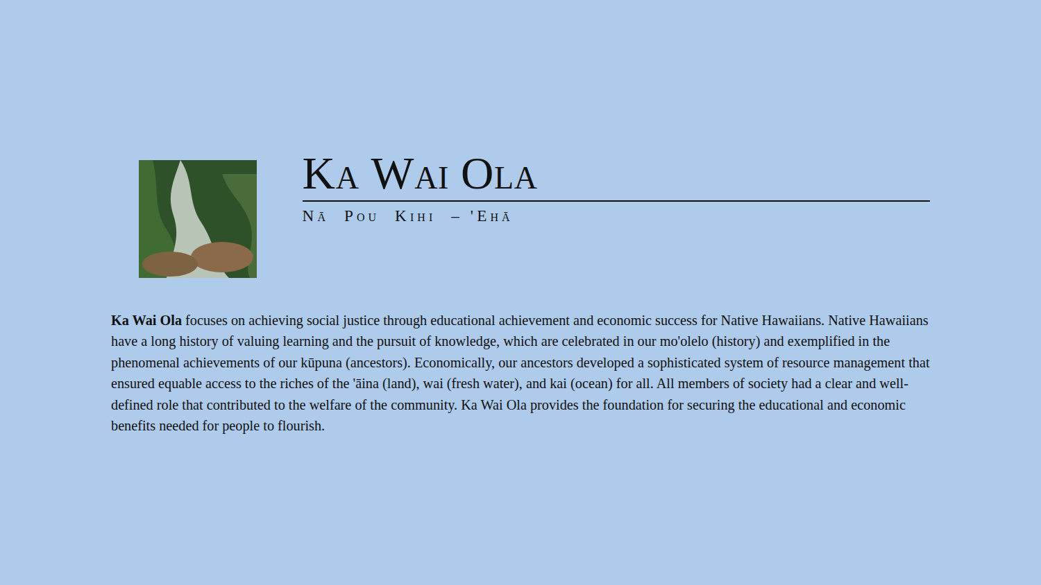Ka Wai Ola
Nā Pou Kihi – 'Ehā
Ka Wai Ola focuses on achieving social justice through educational achievement and economic success for Native Hawaiians. Native Hawaiians have a long history of valuing learning and the pursuit of knowledge, which are celebrated in our mo'olelo (history) and exemplified in the phenomenal achievements of our kūpuna (ancestors). Economically, our ancestors developed a sophisticated system of resource management that ensured equable access to the riches of the 'āina (land), wai (fresh water), and kai (ocean) for all. All members of society had a clear and well-defined role that contributed to the welfare of the community. Ka Wai Ola provides the foundation for securing the educational and economic benefits needed for people to flourish.